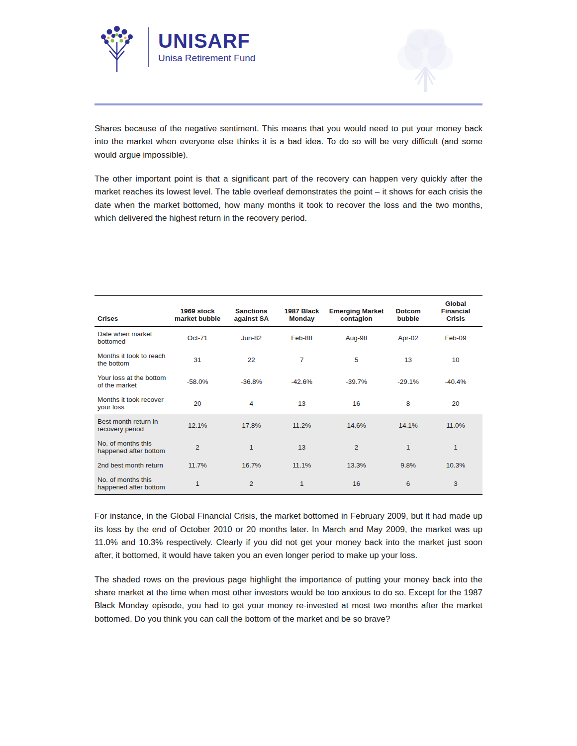UNISARF
Unisa Retirement Fund
Shares because of the negative sentiment. This means that you would need to put your money back into the market when everyone else thinks it is a bad idea. To do so will be very difficult (and some would argue impossible).
The other important point is that a significant part of the recovery can happen very quickly after the market reaches its lowest level. The table overleaf demonstrates the point – it shows for each crisis the date when the market bottomed, how many months it took to recover the loss and the two months, which delivered the highest return in the recovery period.
| Crises | 1969 stock market bubble | Sanctions against SA | 1987 Black Monday | Emerging Market contagion | Dotcom bubble | Global Financial Crisis |
| --- | --- | --- | --- | --- | --- | --- |
| Date when market bottomed | Oct-71 | Jun-82 | Feb-88 | Aug-98 | Apr-02 | Feb-09 |
| Months it took to reach the bottom | 31 | 22 | 7 | 5 | 13 | 10 |
| Your loss at the bottom of the market | -58.0% | -36.8% | -42.6% | -39.7% | -29.1% | -40.4% |
| Months it took recover your loss | 20 | 4 | 13 | 16 | 8 | 20 |
| Best month return in recovery period | 12.1% | 17.8% | 11.2% | 14.6% | 14.1% | 11.0% |
| No. of months this happened after bottom | 2 | 1 | 13 | 2 | 1 | 1 |
| 2nd best month return | 11.7% | 16.7% | 11.1% | 13.3% | 9.8% | 10.3% |
| No. of months this happened after bottom | 1 | 2 | 1 | 16 | 6 | 3 |
For instance, in the Global Financial Crisis, the market bottomed in February 2009, but it had made up its loss by the end of October 2010 or 20 months later. In March and May 2009, the market was up 11.0% and 10.3% respectively. Clearly if you did not get your money back into the market just soon after, it bottomed, it would have taken you an even longer period to make up your loss.
The shaded rows on the previous page highlight the importance of putting your money back into the share market at the time when most other investors would be too anxious to do so. Except for the 1987 Black Monday episode, you had to get your money re-invested at most two months after the market bottomed. Do you think you can call the bottom of the market and be so brave?